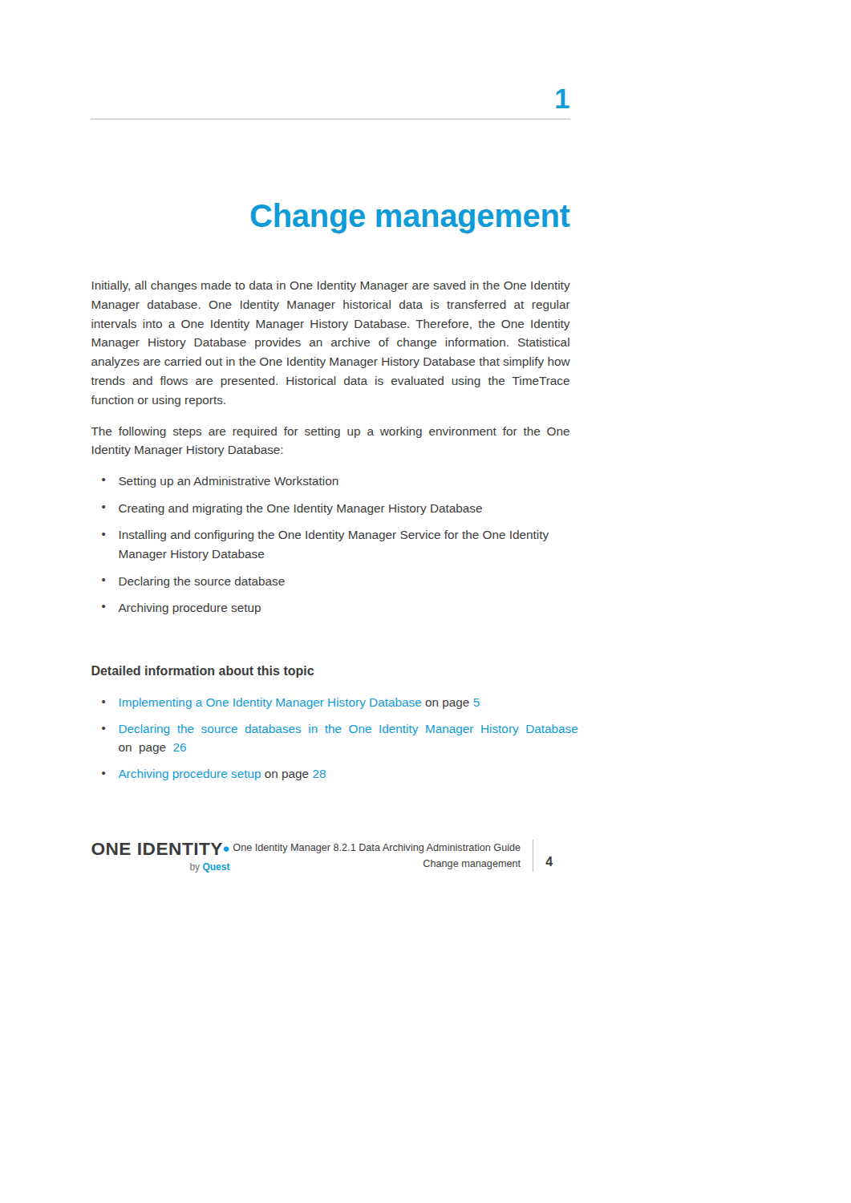1
Change management
Initially, all changes made to data in One Identity Manager are saved in the One Identity Manager database. One Identity Manager historical data is transferred at regular intervals into a One Identity Manager History Database. Therefore, the One Identity Manager History Database provides an archive of change information. Statistical analyzes are carried out in the One Identity Manager History Database that simplify how trends and flows are presented. Historical data is evaluated using the TimeTrace function or using reports.
The following steps are required for setting up a working environment for the One Identity Manager History Database:
Setting up an Administrative Workstation
Creating and migrating the One Identity Manager History Database
Installing and configuring the One Identity Manager Service for the One Identity Manager History Database
Declaring the source database
Archiving procedure setup
Detailed information about this topic
Implementing a One Identity Manager History Database on page 5
Declaring the source databases in the One Identity Manager History Database on page 26
Archiving procedure setup on page 28
ONE IDENTITY•
by Quest
One Identity Manager 8.2.1 Data Archiving Administration Guide
Change management
4